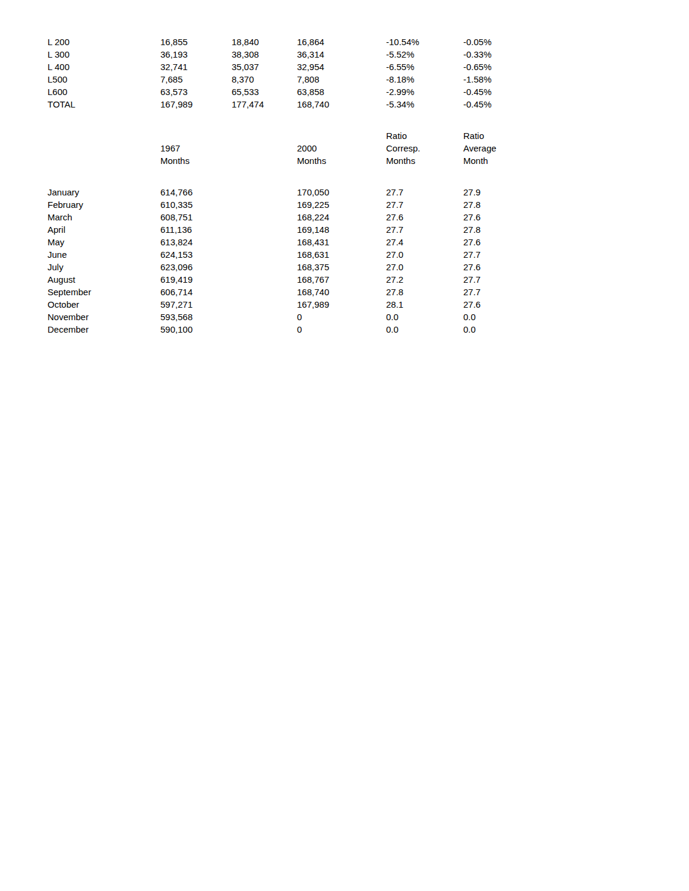| L 200 | 16,855 | 18,840 | 16,864 | -10.54% | -0.05% |
| L 300 | 36,193 | 38,308 | 36,314 | -5.52% | -0.33% |
| L 400 | 32,741 | 35,037 | 32,954 | -6.55% | -0.65% |
| L500 | 7,685 | 8,370 | 7,808 | -8.18% | -1.58% |
| L600 | 63,573 | 65,533 | 63,858 | -2.99% | -0.45% |
| TOTAL | 167,989 | 177,474 | 168,740 | -5.34% | -0.45% |
| | | | | Ratio | Ratio |
| | 1967 | | 2000 | Corresp. | Average |
| | Months | | Months | Months | Month |
| January | 614,766 | | 170,050 | 27.7 | 27.9 |
| February | 610,335 | | 169,225 | 27.7 | 27.8 |
| March | 608,751 | | 168,224 | 27.6 | 27.6 |
| April | 611,136 | | 169,148 | 27.7 | 27.8 |
| May | 613,824 | | 168,431 | 27.4 | 27.6 |
| June | 624,153 | | 168,631 | 27.0 | 27.7 |
| July | 623,096 | | 168,375 | 27.0 | 27.6 |
| August | 619,419 | | 168,767 | 27.2 | 27.7 |
| September | 606,714 | | 168,740 | 27.8 | 27.7 |
| October | 597,271 | | 167,989 | 28.1 | 27.6 |
| November | 593,568 | | 0 | 0.0 | 0.0 |
| December | 590,100 | | 0 | 0.0 | 0.0 |